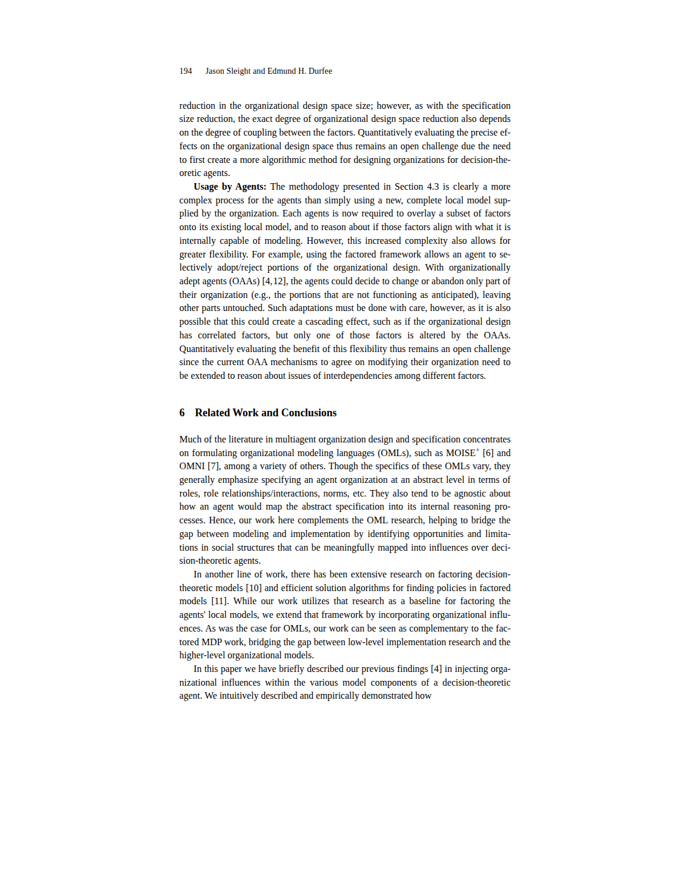194 Jason Sleight and Edmund H. Durfee
reduction in the organizational design space size; however, as with the specification size reduction, the exact degree of organizational design space reduction also depends on the degree of coupling between the factors. Quantitatively evaluating the precise effects on the organizational design space thus remains an open challenge due the need to first create a more algorithmic method for designing organizations for decision-theoretic agents.
Usage by Agents: The methodology presented in Section 4.3 is clearly a more complex process for the agents than simply using a new, complete local model supplied by the organization. Each agents is now required to overlay a subset of factors onto its existing local model, and to reason about if those factors align with what it is internally capable of modeling. However, this increased complexity also allows for greater flexibility. For example, using the factored framework allows an agent to selectively adopt/reject portions of the organizational design. With organizationally adept agents (OAAs) [4, 12], the agents could decide to change or abandon only part of their organization (e.g., the portions that are not functioning as anticipated), leaving other parts untouched. Such adaptations must be done with care, however, as it is also possible that this could create a cascading effect, such as if the organizational design has correlated factors, but only one of those factors is altered by the OAAs. Quantitatively evaluating the benefit of this flexibility thus remains an open challenge since the current OAA mechanisms to agree on modifying their organization need to be extended to reason about issues of interdependencies among different factors.
6 Related Work and Conclusions
Much of the literature in multiagent organization design and specification concentrates on formulating organizational modeling languages (OMLs), such as MOISE+ [6] and OMNI [7], among a variety of others. Though the specifics of these OMLs vary, they generally emphasize specifying an agent organization at an abstract level in terms of roles, role relationships/interactions, norms, etc. They also tend to be agnostic about how an agent would map the abstract specification into its internal reasoning processes. Hence, our work here complements the OML research, helping to bridge the gap between modeling and implementation by identifying opportunities and limitations in social structures that can be meaningfully mapped into influences over decision-theoretic agents.
In another line of work, there has been extensive research on factoring decision-theoretic models [10] and efficient solution algorithms for finding policies in factored models [11]. While our work utilizes that research as a baseline for factoring the agents' local models, we extend that framework by incorporating organizational influences. As was the case for OMLs, our work can be seen as complementary to the factored MDP work, bridging the gap between low-level implementation research and the higher-level organizational models.
In this paper we have briefly described our previous findings [4] in injecting organizational influences within the various model components of a decision-theoretic agent. We intuitively described and empirically demonstrated how